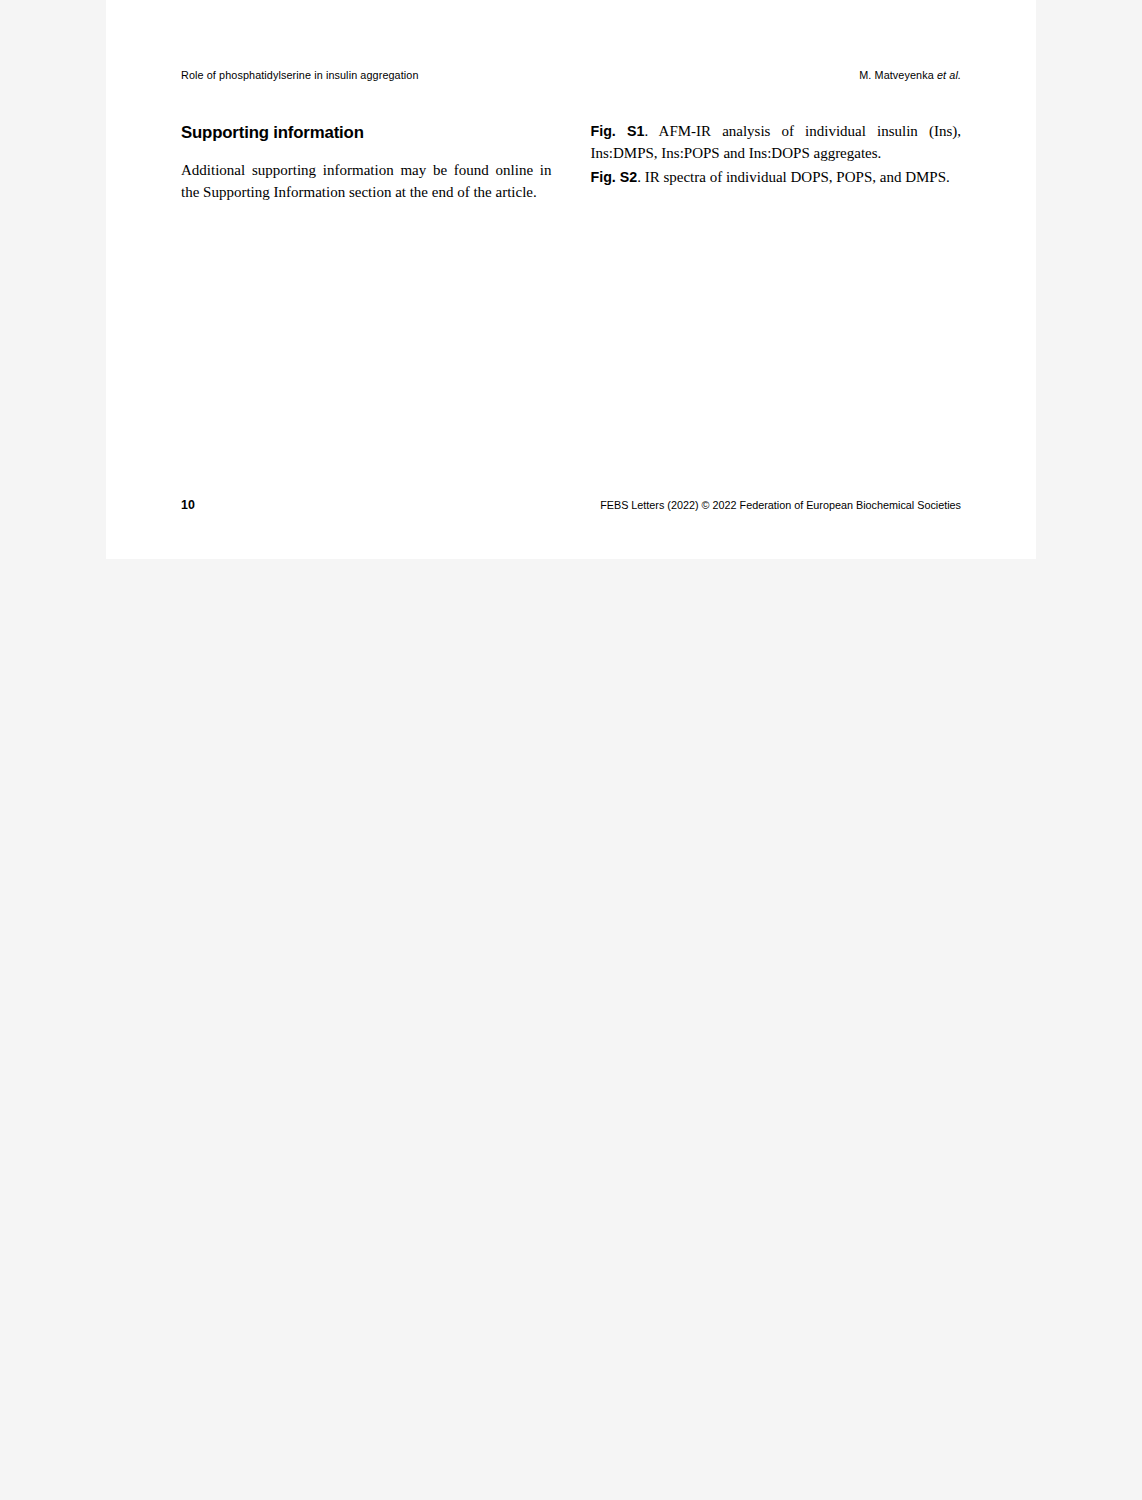Role of phosphatidylserine in insulin aggregation
M. Matveyenka et al.
Supporting information
Additional supporting information may be found online in the Supporting Information section at the end of the article.
Fig. S1. AFM-IR analysis of individual insulin (Ins), Ins:DMPS, Ins:POPS and Ins:DOPS aggregates.
Fig. S2. IR spectra of individual DOPS, POPS, and DMPS.
10
FEBS Letters (2022) © 2022 Federation of European Biochemical Societies